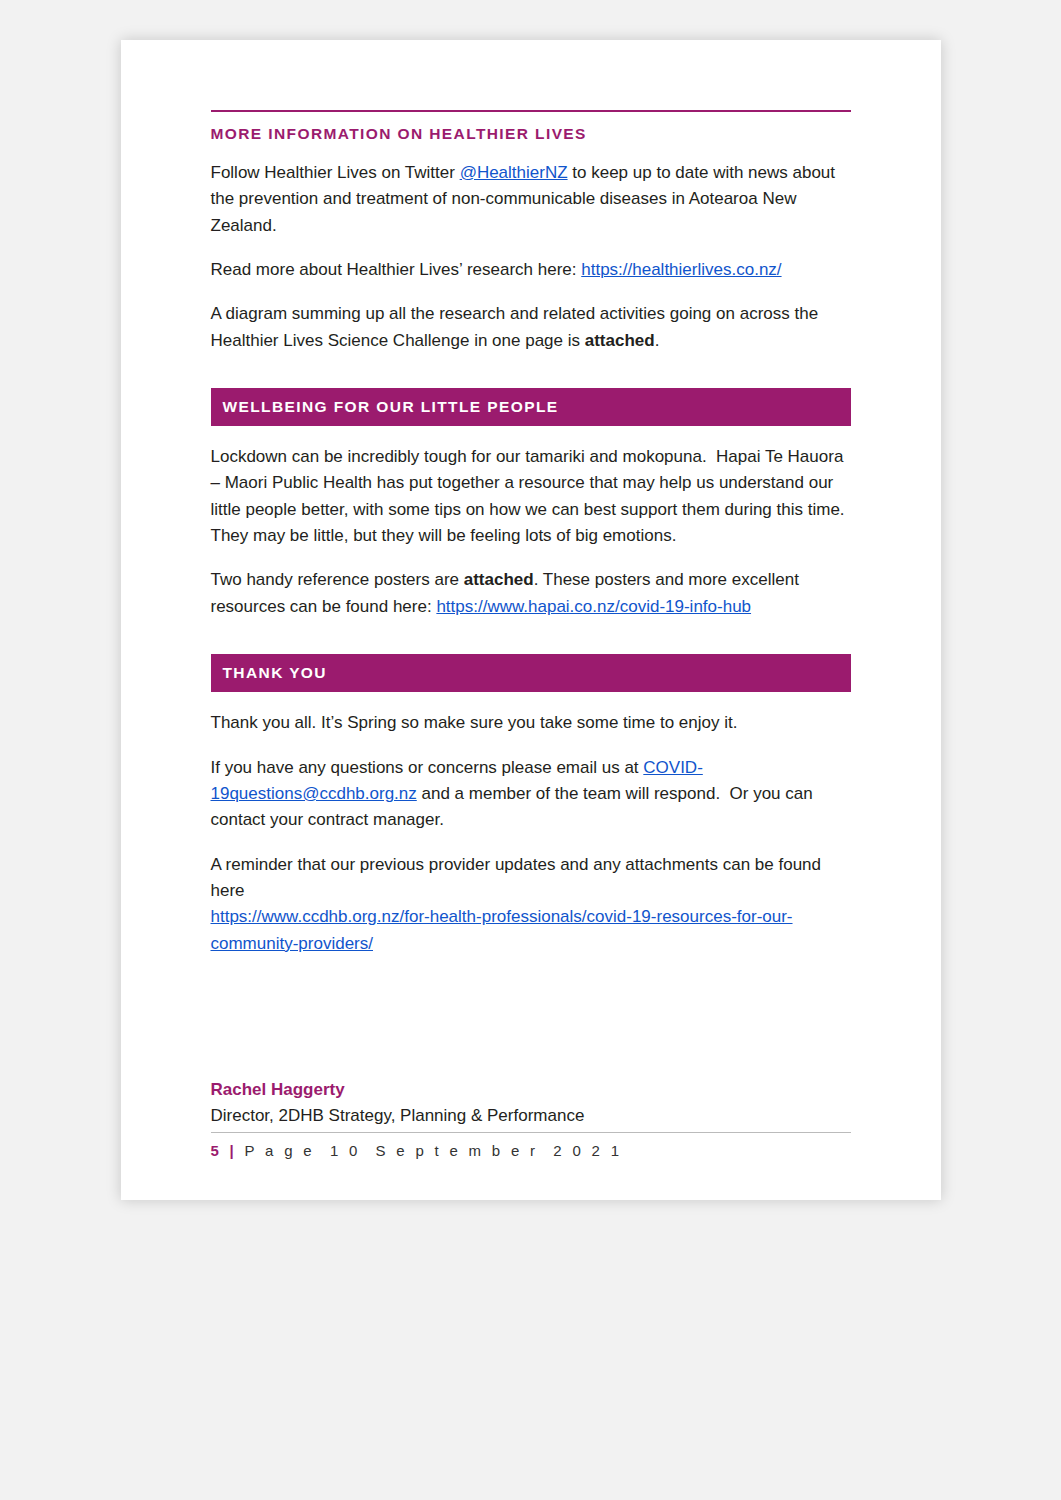More information on Healthier Lives
Follow Healthier Lives on Twitter @HealthierNZ to keep up to date with news about the prevention and treatment of non-communicable diseases in Aotearoa New Zealand.
Read more about Healthier Lives’ research here: https://healthierlives.co.nz/
A diagram summing up all the research and related activities going on across the Healthier Lives Science Challenge in one page is attached.
Wellbeing for our little people
Lockdown can be incredibly tough for our tamariki and mokopuna. Hapai Te Hauora – Maori Public Health has put together a resource that may help us understand our little people better, with some tips on how we can best support them during this time. They may be little, but they will be feeling lots of big emotions.
Two handy reference posters are attached. These posters and more excellent resources can be found here: https://www.hapai.co.nz/covid-19-info-hub
Thank you
Thank you all. It’s Spring so make sure you take some time to enjoy it.
If you have any questions or concerns please email us at COVID-19questions@ccdhb.org.nz and a member of the team will respond. Or you can contact your contract manager.
A reminder that our previous provider updates and any attachments can be found here
https://www.ccdhb.org.nz/for-health-professionals/covid-19-resources-for-our-community-providers/
Rachel Haggerty
Director, 2DHB Strategy, Planning & Performance
5 | P a g e 1 0 S e p t e m b e r 2 0 2 1